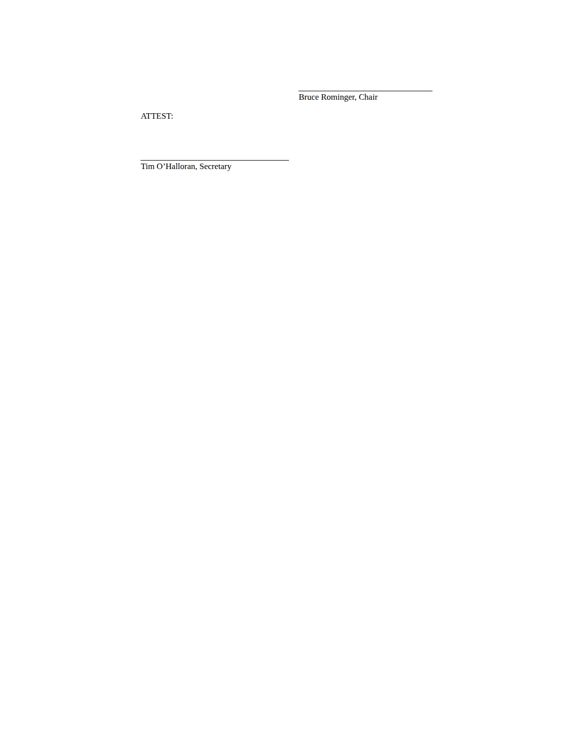Bruce Rominger, Chair
ATTEST:
Tim O’Halloran, Secretary